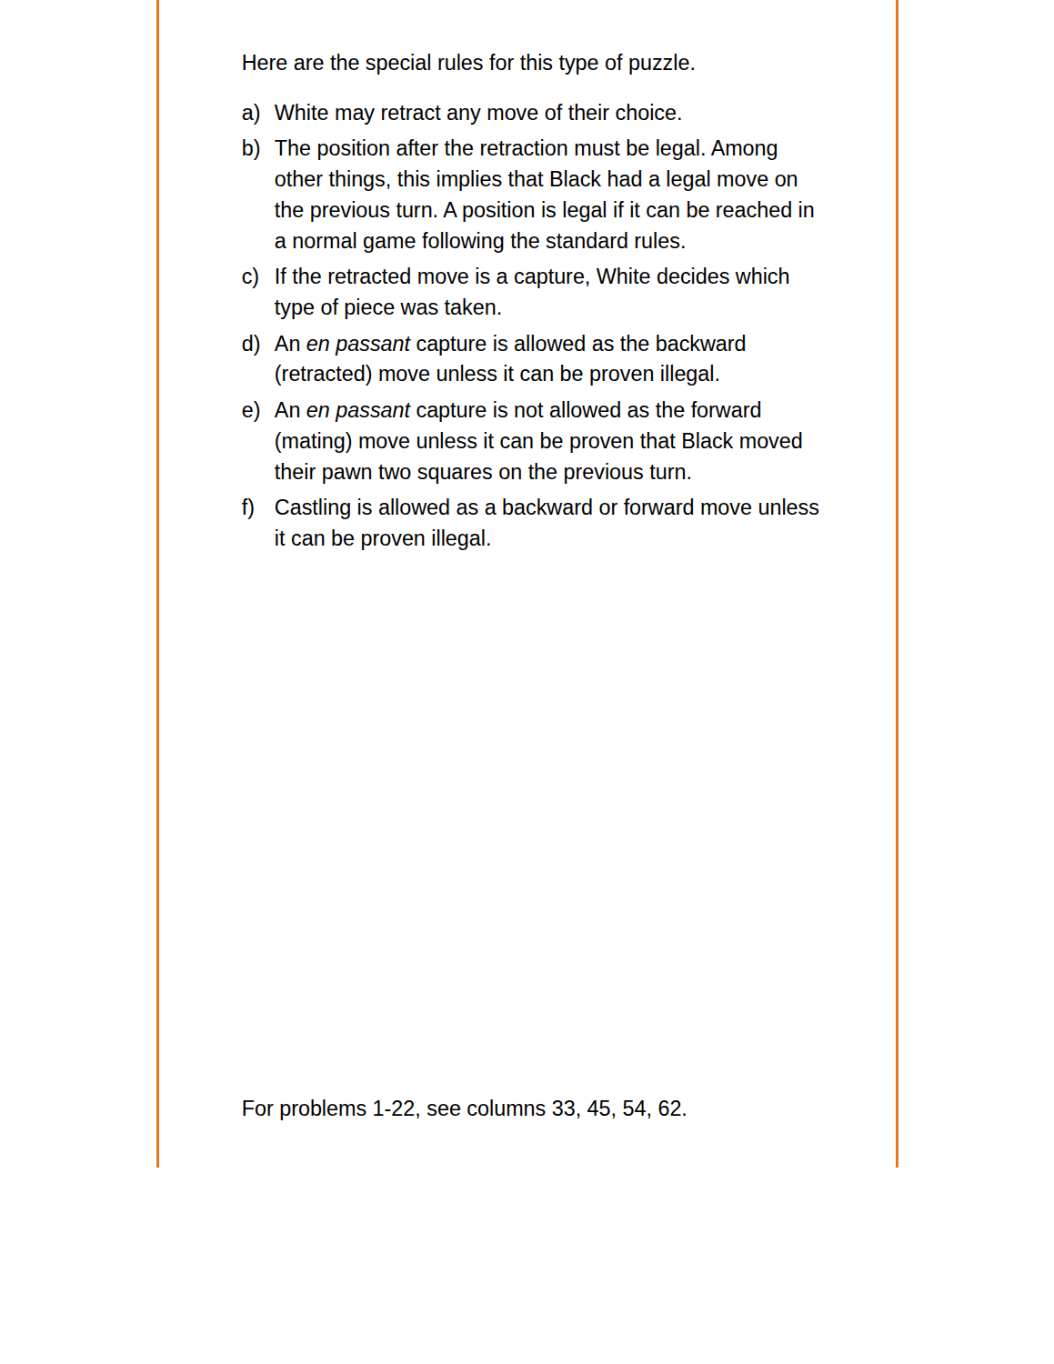Here are the special rules for this type of puzzle.
a) White may retract any move of their choice.
b) The position after the retraction must be legal. Among other things, this implies that Black had a legal move on the previous turn. A position is legal if it can be reached in a normal game following the standard rules.
c) If the retracted move is a capture, White decides which type of piece was taken.
d) An en passant capture is allowed as the backward (retracted) move unless it can be proven illegal.
e) An en passant capture is not allowed as the forward (mating) move unless it can be proven that Black moved their pawn two squares on the previous turn.
f) Castling is allowed as a backward or forward move unless it can be proven illegal.
For problems 1-22, see columns 33, 45, 54, 62.